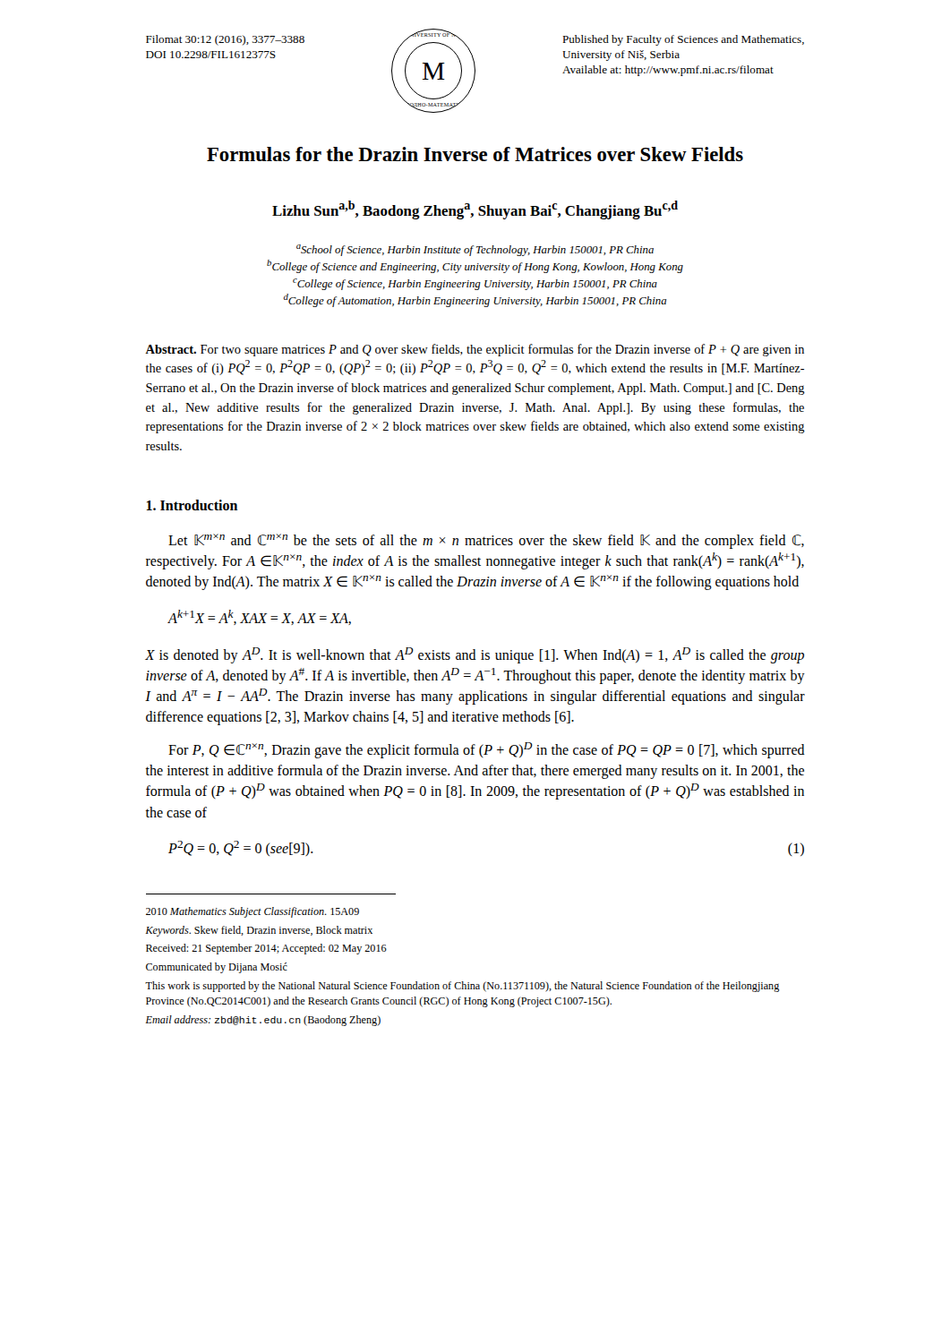Filomat 30:12 (2016), 3377–3388
DOI 10.2298/FIL1612377S
UNIVERSITY OF NIŠ
M
ПРИРОДНО-МАТЕМАТИЧКИ
Published by Faculty of Sciences and Mathematics,
University of Niš, Serbia
Available at: http://www.pmf.ni.ac.rs/filomat
Formulas for the Drazin Inverse of Matrices over Skew Fields
Lizhu Suna,b, Baodong Zhenga, Shuyan Baic, Changjiang Buc,d
aSchool of Science, Harbin Institute of Technology, Harbin 150001, PR China
bCollege of Science and Engineering, City university of Hong Kong, Kowloon, Hong Kong
cCollege of Science, Harbin Engineering University, Harbin 150001, PR China
dCollege of Automation, Harbin Engineering University, Harbin 150001, PR China
Abstract. For two square matrices P and Q over skew fields, the explicit formulas for the Drazin inverse of P + Q are given in the cases of (i) PQ2 = 0, P2QP = 0, (QP)2 = 0; (ii) P2QP = 0, P3Q = 0, Q2 = 0, which extend the results in [M.F. Martínez-Serrano et al., On the Drazin inverse of block matrices and generalized Schur complement, Appl. Math. Comput.] and [C. Deng et al., New additive results for the generalized Drazin inverse, J. Math. Anal. Appl.]. By using these formulas, the representations for the Drazin inverse of 2 × 2 block matrices over skew fields are obtained, which also extend some existing results.
1. Introduction
Let 𝕂m×n and ℂm×n be the sets of all the m × n matrices over the skew field 𝕂 and the complex field ℂ, respectively. For A ∈𝕂n×n, the index of A is the smallest nonnegative integer k such that rank(Ak) = rank(Ak+1), denoted by Ind(A). The matrix X ∈ 𝕂n×n is called the Drazin inverse of A ∈ 𝕂n×n if the following equations hold
Ak+1X = Ak, XAX = X, AX = XA,
X is denoted by AD. It is well-known that AD exists and is unique [1]. When Ind(A) = 1, AD is called the group inverse of A, denoted by A#. If A is invertible, then AD = A−1. Throughout this paper, denote the identity matrix by I and Aπ = I − AAD. The Drazin inverse has many applications in singular differential equations and singular difference equations [2, 3], Markov chains [4, 5] and iterative methods [6].
For P, Q ∈ℂn×n, Drazin gave the explicit formula of (P + Q)D in the case of PQ = QP = 0 [7], which spurred the interest in additive formula of the Drazin inverse. And after that, there emerged many results on it. In 2001, the formula of (P + Q)D was obtained when PQ = 0 in [8]. In 2009, the representation of (P + Q)D was establshed in the case of
P2Q = 0, Q2 = 0 (see[9]). (1)
2010 Mathematics Subject Classification. 15A09
Keywords. Skew field, Drazin inverse, Block matrix
Received: 21 September 2014; Accepted: 02 May 2016
Communicated by Dijana Mosić
This work is supported by the National Natural Science Foundation of China (No.11371109), the Natural Science Foundation of the Heilongjiang Province (No.QC2014C001) and the Research Grants Council (RGC) of Hong Kong (Project C1007-15G).
Email address: zbd@hit.edu.cn (Baodong Zheng)